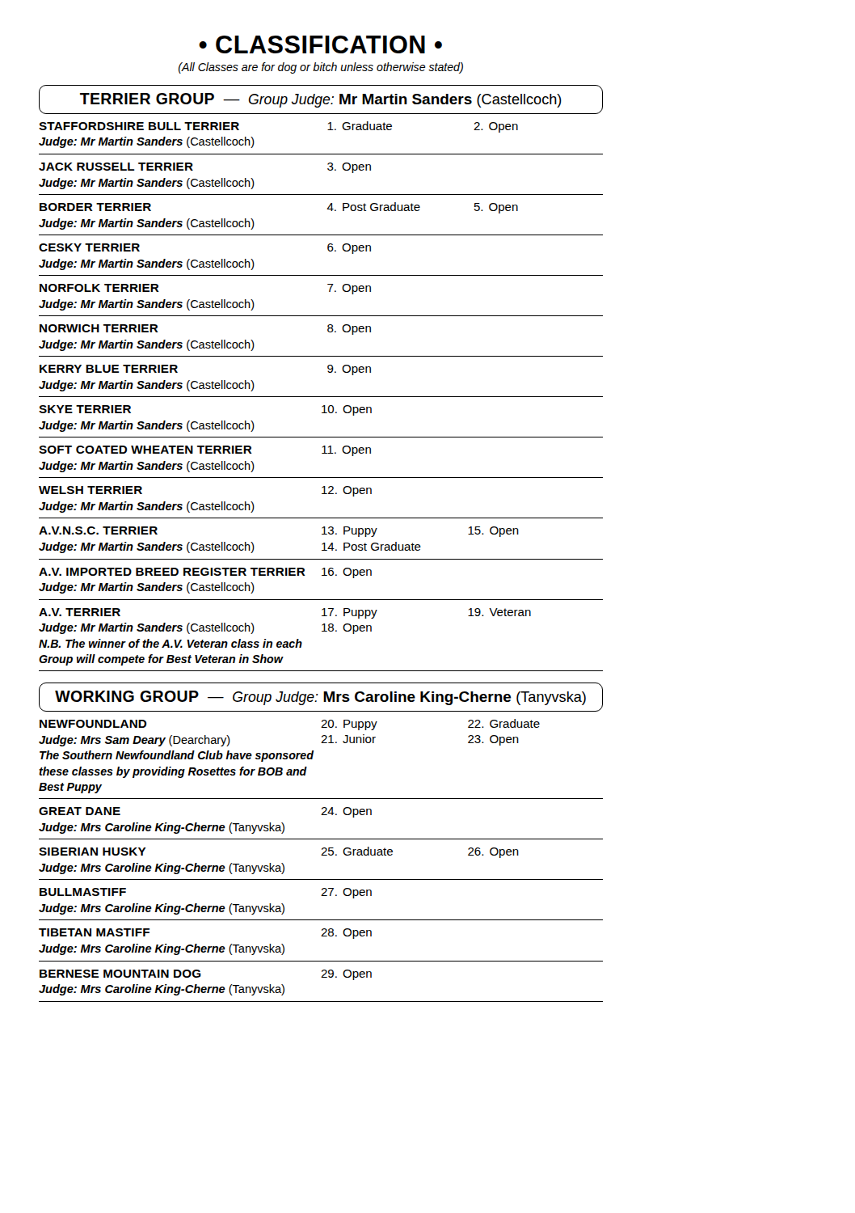• CLASSIFICATION •
(All Classes are for dog or bitch unless otherwise stated)
TERRIER GROUP — Group Judge: Mr Martin Sanders (Castellcoch)
| STAFFORDSHIRE BULL TERRIER Judge: Mr Martin Sanders (Castellcoch) | 1. Graduate | 2. Open |
| JACK RUSSELL TERRIER Judge: Mr Martin Sanders (Castellcoch) | 3. Open | |
| BORDER TERRIER Judge: Mr Martin Sanders (Castellcoch) | 4. Post Graduate | 5. Open |
| CESKY TERRIER Judge: Mr Martin Sanders (Castellcoch) | 6. Open | |
| NORFOLK TERRIER Judge: Mr Martin Sanders (Castellcoch) | 7. Open | |
| NORWICH TERRIER Judge: Mr Martin Sanders (Castellcoch) | 8. Open | |
| KERRY BLUE TERRIER Judge: Mr Martin Sanders (Castellcoch) | 9. Open | |
| SKYE TERRIER Judge: Mr Martin Sanders (Castellcoch) | 10. Open | |
| SOFT COATED WHEATEN TERRIER Judge: Mr Martin Sanders (Castellcoch) | 11. Open | |
| WELSH TERRIER Judge: Mr Martin Sanders (Castellcoch) | 12. Open | |
| A.V.N.S.C. TERRIER Judge: Mr Martin Sanders (Castellcoch) | 13. Puppy 14. Post Graduate | 15. Open |
| A.V. IMPORTED BREED REGISTER TERRIER Judge: Mr Martin Sanders (Castellcoch) | 16. Open | |
| A.V. TERRIER Judge: Mr Martin Sanders (Castellcoch) N.B. The winner of the A.V. Veteran class in each Group will compete for Best Veteran in Show | 17. Puppy 18. Open | 19. Veteran |
WORKING GROUP — Group Judge: Mrs Caroline King-Cherne (Tanyvska)
| NEWFOUNDLAND Judge: Mrs Sam Deary (Dearchary) The Southern Newfoundland Club have sponsored these classes by providing Rosettes for BOB and Best Puppy | 20. Puppy 21. Junior | 22. Graduate 23. Open |
| GREAT DANE Judge: Mrs Caroline King-Cherne (Tanyvska) | 24. Open | |
| SIBERIAN HUSKY Judge: Mrs Caroline King-Cherne (Tanyvska) | 25. Graduate | 26. Open |
| BULLMASTIFF Judge: Mrs Caroline King-Cherne (Tanyvska) | 27. Open | |
| TIBETAN MASTIFF Judge: Mrs Caroline King-Cherne (Tanyvska) | 28. Open | |
| BERNESE MOUNTAIN DOG Judge: Mrs Caroline King-Cherne (Tanyvska) | 29. Open | |